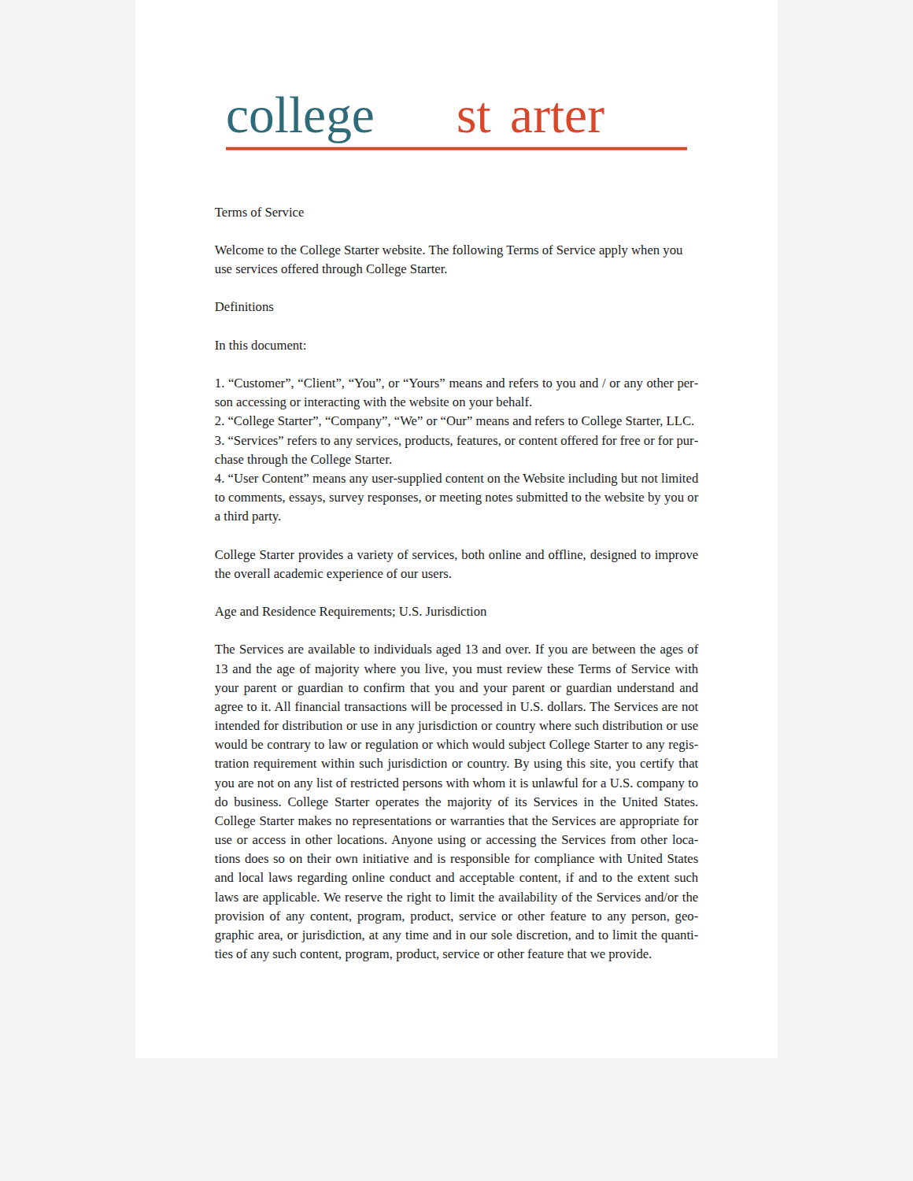Terms of Service
Welcome to the College Starter website. The following Terms of Service apply when you use services offered through College Starter.
Definitions
In this document:
“Customer”, “Client”, “You”, or “Yours” means and refers to you and / or any other person accessing or interacting with the website on your behalf.
“College Starter”, “Company”, “We” or “Our” means and refers to College Starter, LLC.
“Services” refers to any services, products, features, or content offered for free or for purchase through the College Starter.
“User Content” means any user-supplied content on the Website including but not limited to comments, essays, survey responses, or meeting notes submitted to the website by you or a third party.
College Starter provides a variety of services, both online and offline, designed to improve the overall academic experience of our users.
Age and Residence Requirements; U.S. Jurisdiction
The Services are available to individuals aged 13 and over. If you are between the ages of 13 and the age of majority where you live, you must review these Terms of Service with your parent or guardian to confirm that you and your parent or guardian understand and agree to it. All financial transactions will be processed in U.S. dollars. The Services are not intended for distribution or use in any jurisdiction or country where such distribution or use would be contrary to law or regulation or which would subject College Starter to any registration requirement within such jurisdiction or country. By using this site, you certify that you are not on any list of restricted persons with whom it is unlawful for a U.S. company to do business. College Starter operates the majority of its Services in the United States. College Starter makes no representations or warranties that the Services are appropriate for use or access in other locations. Anyone using or accessing the Services from other locations does so on their own initiative and is responsible for compliance with United States and local laws regarding online conduct and acceptable content, if and to the extent such laws are applicable. We reserve the right to limit the availability of the Services and/or the provision of any content, program, product, service or other feature to any person, geographic area, or jurisdiction, at any time and in our sole discretion, and to limit the quantities of any such content, program, product, service or other feature that we provide.